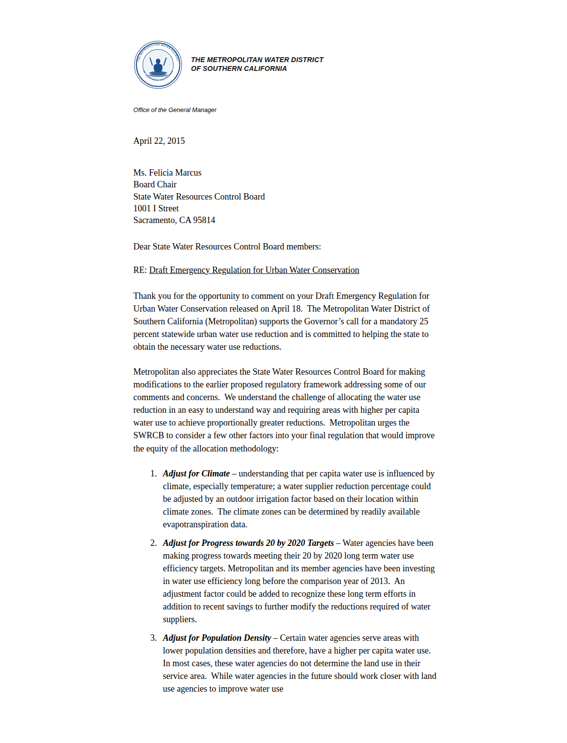THE METROPOLITAN WATER DISTRICT OF SOUTHERN CALIFORNIA
THE METROPOLITAN WATER DISTRICT
OF SOUTHERN CALIFORNIA
Office of the General Manager
April 22, 2015
Ms. Felicia Marcus
Board Chair
State Water Resources Control Board
1001 I Street
Sacramento, CA 95814
Dear State Water Resources Control Board members:
RE: Draft Emergency Regulation for Urban Water Conservation
Thank you for the opportunity to comment on your Draft Emergency Regulation for Urban Water Conservation released on April 18. The Metropolitan Water District of Southern California (Metropolitan) supports the Governor’s call for a mandatory 25 percent statewide urban water use reduction and is committed to helping the state to obtain the necessary water use reductions.
Metropolitan also appreciates the State Water Resources Control Board for making modifications to the earlier proposed regulatory framework addressing some of our comments and concerns. We understand the challenge of allocating the water use reduction in an easy to understand way and requiring areas with higher per capita water use to achieve proportionally greater reductions. Metropolitan urges the SWRCB to consider a few other factors into your final regulation that would improve the equity of the allocation methodology:
Adjust for Climate – understanding that per capita water use is influenced by climate, especially temperature; a water supplier reduction percentage could be adjusted by an outdoor irrigation factor based on their location within climate zones. The climate zones can be determined by readily available evapotranspiration data.
Adjust for Progress towards 20 by 2020 Targets – Water agencies have been making progress towards meeting their 20 by 2020 long term water use efficiency targets. Metropolitan and its member agencies have been investing in water use efficiency long before the comparison year of 2013. An adjustment factor could be added to recognize these long term efforts in addition to recent savings to further modify the reductions required of water suppliers.
Adjust for Population Density – Certain water agencies serve areas with lower population densities and therefore, have a higher per capita water use. In most cases, these water agencies do not determine the land use in their service area. While water agencies in the future should work closer with land use agencies to improve water use